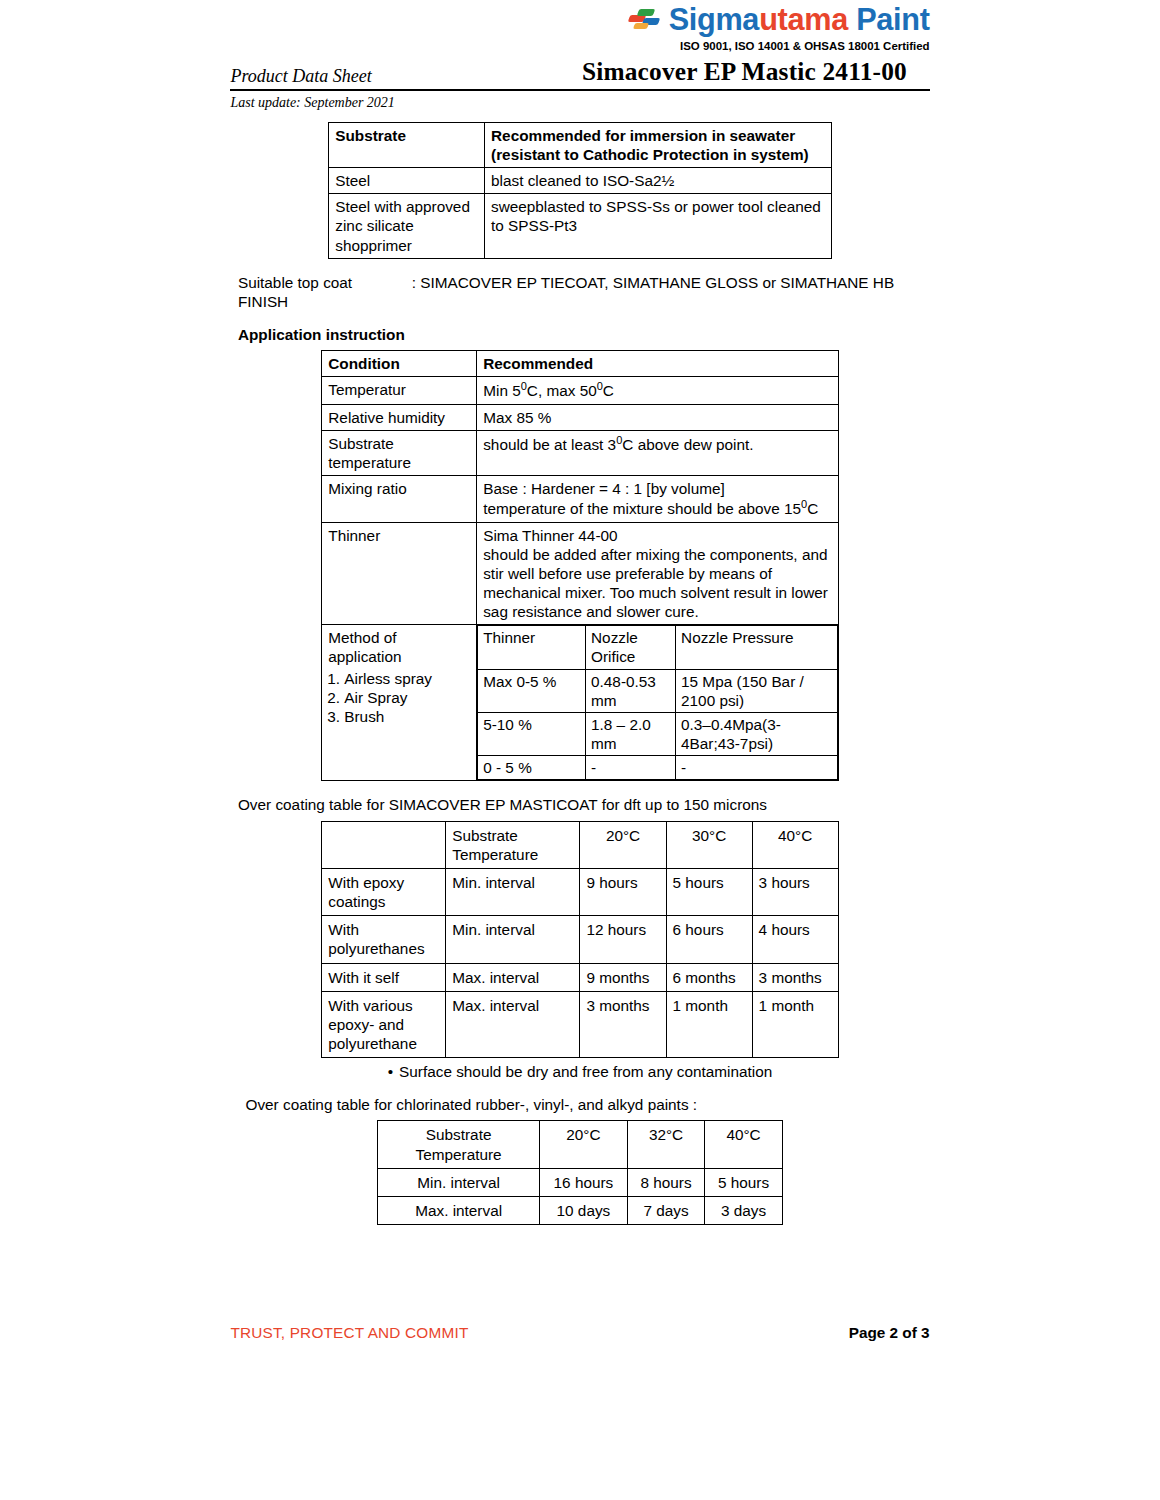Sigma utama Paint
ISO 9001, ISO 14001 & OHSAS 18001 Certified
Product Data Sheet
Simacover EP Mastic 2411-00
Last update: September 2021
| Substrate | Recommended for immersion in seawater (resistant to Cathodic Protection in system) |
| --- | --- |
| Steel | blast cleaned to ISO-Sa2½ |
| Steel with approved zinc silicate shopprimer | sweepblasted to SPSS-Ss or power tool cleaned to SPSS-Pt3 |
Suitable top coat: SIMACOVER EP TIECOAT, SIMATHANE GLOSS or SIMATHANE HB FINISH
Application instruction
| Condition | Recommended |
| --- | --- |
| Temperatur | Min 5 0 C, max 50 0 C |
| Relative humidity | Max 85 % |
| Substrate temperature | should be at least 3 0 C above dew point. |
| Mixing ratio | Base : Hardener = 4 : 1 [by volume] temperature of the mixture should be above 15 0 C |
| Thinner | Sima Thinner 44-00 should be added after mixing the components, and stir well before use preferable by means of mechanical mixer. Too much solvent result in lower sag resistance and slower cure. |
| Method of application Airless spray Air Spray Brush | / Thinner / Nozzle Orifice / Nozzle Pressure / / Max 0-5 % / 0.48-0.53 mm / 15 Mpa (150 Bar / 2100 psi) / / 5-10 % / 1.8 – 2.0 mm / 0.3–0.4Mpa(3-4Bar;43-7psi) / / 0 - 5 % / - / - / |
Over coating table for SIMACOVER EP MASTICOAT for dft up to 150 microns
| | Substrate Temperature | 20°C | 30°C | 40°C |
| With epoxy coatings | Min. interval | 9 hours | 5 hours | 3 hours |
| With polyurethanes | Min. interval | 12 hours | 6 hours | 4 hours |
| With it self | Max. interval | 9 months | 6 months | 3 months |
| With various epoxy- and polyurethane | Max. interval | 3 months | 1 month | 1 month |
•Surface should be dry and free from any contamination
Over coating table for chlorinated rubber-, vinyl-, and alkyd paints :
| Substrate Temperature | 20°C | 32°C | 40°C |
| Min. interval | 16 hours | 8 hours | 5 hours |
| Max. interval | 10 days | 7 days | 3 days |
TRUST, PROTECT AND COMMIT
Page 2 of 3